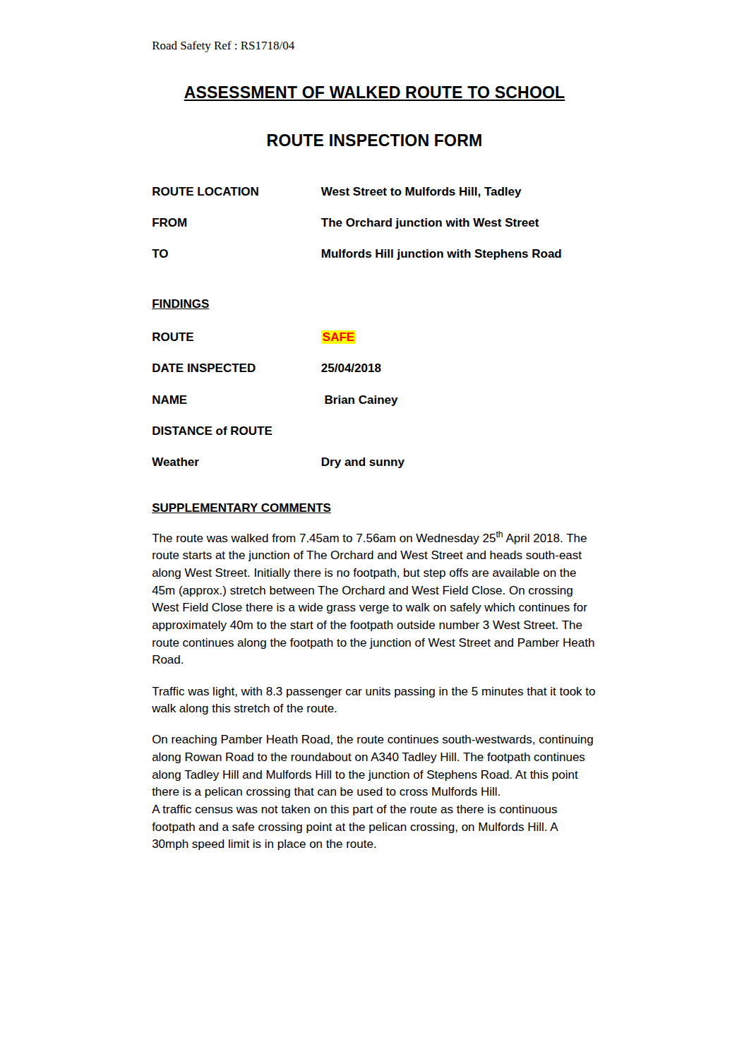Road Safety Ref : RS1718/04
ASSESSMENT OF WALKED ROUTE TO SCHOOL
ROUTE INSPECTION FORM
| ROUTE LOCATION | West Street to Mulfords Hill, Tadley |
| FROM | The Orchard junction with West Street |
| TO | Mulfords Hill junction with Stephens Road |
FINDINGS
| ROUTE | SAFE |
| DATE INSPECTED | 25/04/2018 |
| NAME | Brian Cainey |
| DISTANCE of ROUTE | |
| Weather | Dry and sunny |
SUPPLEMENTARY COMMENTS
The route was walked from 7.45am to 7.56am on Wednesday 25th April 2018. The route starts at the junction of The Orchard and West Street and heads south-east along West Street. Initially there is no footpath, but step offs are available on the 45m (approx.) stretch between The Orchard and West Field Close. On crossing West Field Close there is a wide grass verge to walk on safely which continues for approximately 40m to the start of the footpath outside number 3 West Street. The route continues along the footpath to the junction of West Street and Pamber Heath Road.
Traffic was light, with 8.3 passenger car units passing in the 5 minutes that it took to walk along this stretch of the route.
On reaching Pamber Heath Road, the route continues south-westwards, continuing along Rowan Road to the roundabout on A340 Tadley Hill. The footpath continues along Tadley Hill and Mulfords Hill to the junction of Stephens Road. At this point there is a pelican crossing that can be used to cross Mulfords Hill.
A traffic census was not taken on this part of the route as there is continuous footpath and a safe crossing point at the pelican crossing, on Mulfords Hill. A 30mph speed limit is in place on the route.